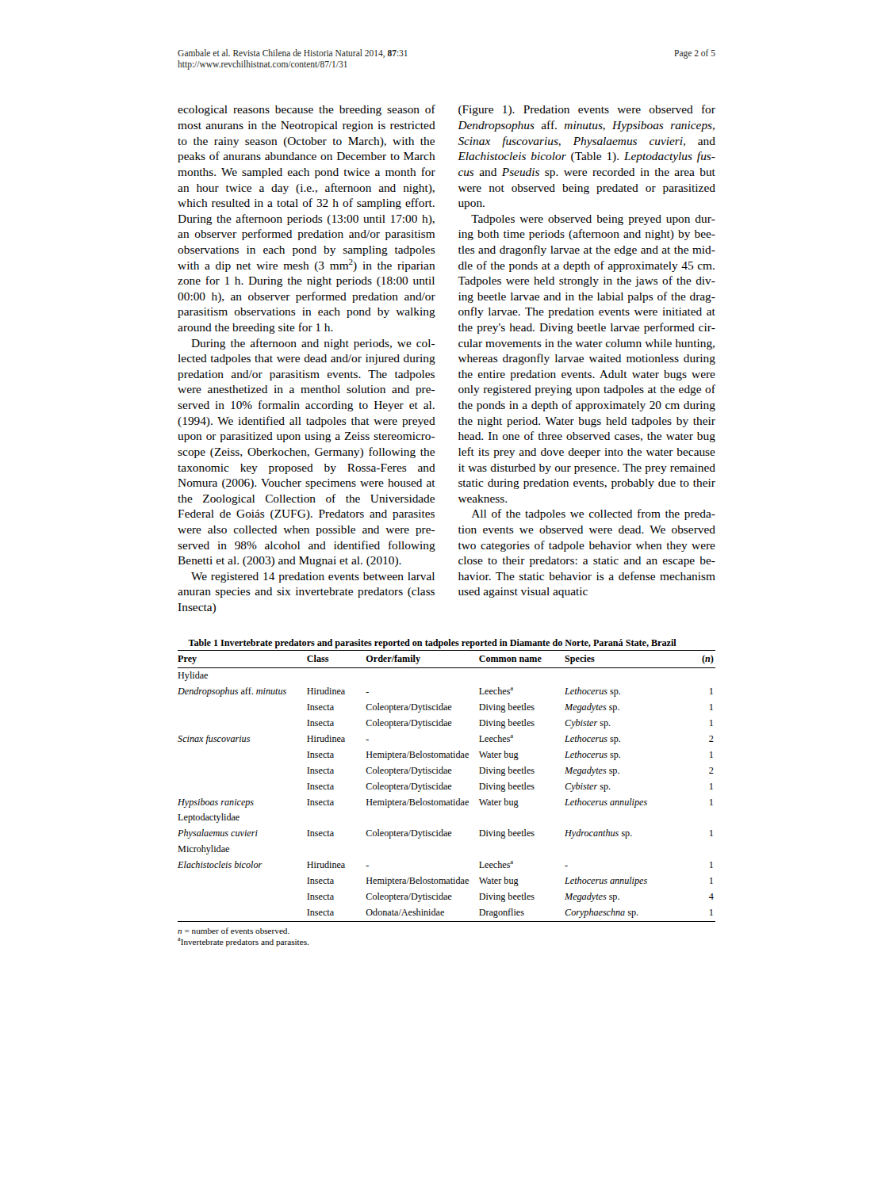Gambale et al. Revista Chilena de Historia Natural 2014, 87:31
http://www.revchilhistnat.com/content/87/1/31
Page 2 of 5
ecological reasons because the breeding season of most anurans in the Neotropical region is restricted to the rainy season (October to March), with the peaks of anurans abundance on December to March months. We sampled each pond twice a month for an hour twice a day (i.e., afternoon and night), which resulted in a total of 32 h of sampling effort. During the afternoon periods (13:00 until 17:00 h), an observer performed predation and/or parasitism observations in each pond by sampling tadpoles with a dip net wire mesh (3 mm2) in the riparian zone for 1 h. During the night periods (18:00 until 00:00 h), an observer performed predation and/or parasitism observations in each pond by walking around the breeding site for 1 h.
During the afternoon and night periods, we collected tadpoles that were dead and/or injured during predation and/or parasitism events. The tadpoles were anesthetized in a menthol solution and preserved in 10% formalin according to Heyer et al. (1994). We identified all tadpoles that were preyed upon or parasitized upon using a Zeiss stereomicroscope (Zeiss, Oberkochen, Germany) following the taxonomic key proposed by Rossa-Feres and Nomura (2006). Voucher specimens were housed at the Zoological Collection of the Universidade Federal de Goiás (ZUFG). Predators and parasites were also collected when possible and were preserved in 98% alcohol and identified following Benetti et al. (2003) and Mugnai et al. (2010).
We registered 14 predation events between larval anuran species and six invertebrate predators (class Insecta)
(Figure 1). Predation events were observed for Dendropsophus aff. minutus, Hypsiboas raniceps, Scinax fuscovarius, Physalaemus cuvieri, and Elachistocleis bicolor (Table 1). Leptodactylus fuscus and Pseudis sp. were recorded in the area but were not observed being predated or parasitized upon.
Tadpoles were observed being preyed upon during both time periods (afternoon and night) by beetles and dragonfly larvae at the edge and at the middle of the ponds at a depth of approximately 45 cm. Tadpoles were held strongly in the jaws of the diving beetle larvae and in the labial palps of the dragonfly larvae. The predation events were initiated at the prey's head. Diving beetle larvae performed circular movements in the water column while hunting, whereas dragonfly larvae waited motionless during the entire predation events. Adult water bugs were only registered preying upon tadpoles at the edge of the ponds in a depth of approximately 20 cm during the night period. Water bugs held tadpoles by their head. In one of three observed cases, the water bug left its prey and dove deeper into the water because it was disturbed by our presence. The prey remained static during predation events, probably due to their weakness.
All of the tadpoles we collected from the predation events we observed were dead. We observed two categories of tadpole behavior when they were close to their predators: a static and an escape behavior. The static behavior is a defense mechanism used against visual aquatic
Table 1 Invertebrate predators and parasites reported on tadpoles reported in Diamante do Norte, Paraná State, Brazil
| Prey | Class | Order/family | Common name | Species | ( n ) |
| --- | --- | --- | --- | --- | --- |
| Hylidae | | | | | |
| Dendropsophus aff. minutus | Hirudinea | - | Leeches a | Lethocerus sp. | 1 |
| | Insecta | Coleoptera/Dytiscidae | Diving beetles | Megadytes sp. | 1 |
| | Insecta | Coleoptera/Dytiscidae | Diving beetles | Cybister sp. | 1 |
| Scinax fuscovarius | Hirudinea | - | Leeches a | Lethocerus sp. | 2 |
| | Insecta | Hemiptera/Belostomatidae | Water bug | Lethocerus sp. | 1 |
| | Insecta | Coleoptera/Dytiscidae | Diving beetles | Megadytes sp. | 2 |
| | Insecta | Coleoptera/Dytiscidae | Diving beetles | Cybister sp. | 1 |
| Hypsiboas raniceps | Insecta | Hemiptera/Belostomatidae | Water bug | Lethocerus annulipes | 1 |
| Leptodactylidae | | | | | |
| Physalaemus cuvieri | Insecta | Coleoptera/Dytiscidae | Diving beetles | Hydrocanthus sp. | 1 |
| Microhylidae | | | | | |
| Elachistocleis bicolor | Hirudinea | - | Leeches a | - | 1 |
| | Insecta | Hemiptera/Belostomatidae | Water bug | Lethocerus annulipes | 1 |
| | Insecta | Coleoptera/Dytiscidae | Diving beetles | Megadytes sp. | 4 |
| | Insecta | Odonata/Aeshinidae | Dragonflies | Coryphaeschna sp. | 1 |
n = number of events observed.
aInvertebrate predators and parasites.